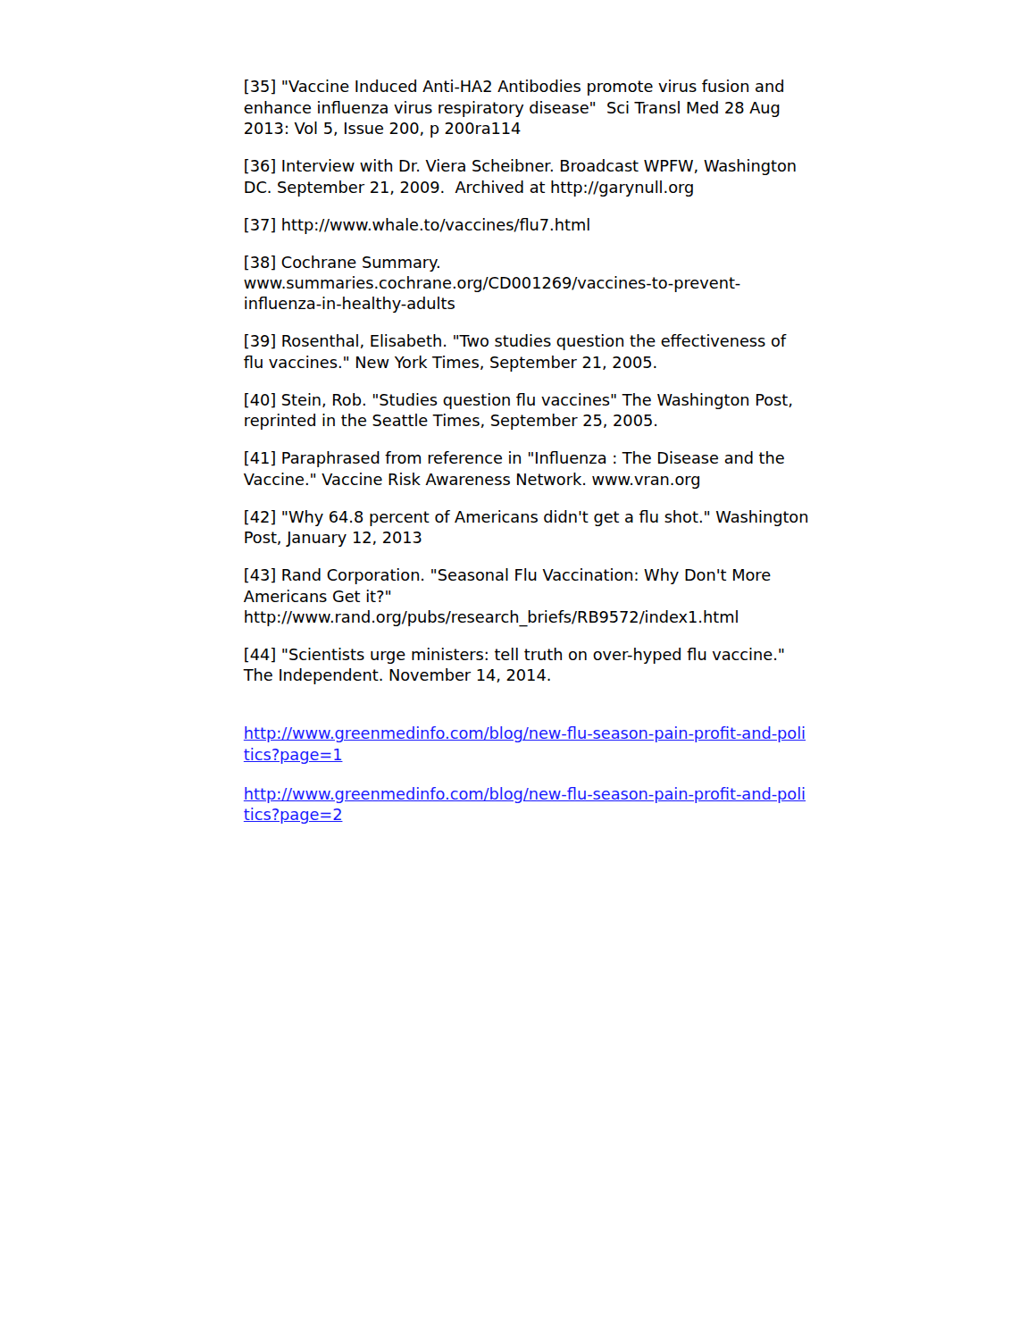[35] "Vaccine Induced Anti-HA2 Antibodies promote virus fusion and enhance influenza virus respiratory disease" Sci Transl Med 28 Aug 2013: Vol 5, Issue 200, p 200ra114
[36] Interview with Dr. Viera Scheibner. Broadcast WPFW, Washington DC. September 21, 2009. Archived at http://garynull.org
[37] http://www.whale.to/vaccines/flu7.html
[38] Cochrane Summary. www.summaries.cochrane.org/CD001269/vaccines-to-prevent-influenza-in-healthy-adults
[39] Rosenthal, Elisabeth. "Two studies question the effectiveness of flu vaccines." New York Times, September 21, 2005.
[40] Stein, Rob. "Studies question flu vaccines" The Washington Post, reprinted in the Seattle Times, September 25, 2005.
[41] Paraphrased from reference in "Influenza : The Disease and the Vaccine." Vaccine Risk Awareness Network. www.vran.org
[42] "Why 64.8 percent of Americans didn't get a flu shot." Washington Post, January 12, 2013
[43] Rand Corporation. "Seasonal Flu Vaccination: Why Don't More Americans Get it?" http://www.rand.org/pubs/research_briefs/RB9572/index1.html
[44] "Scientists urge ministers: tell truth on over-hyped flu vaccine." The Independent. November 14, 2014.
http://www.greenmedinfo.com/blog/new-flu-season-pain-profit-and-politics?page=1
http://www.greenmedinfo.com/blog/new-flu-season-pain-profit-and-politics?page=2